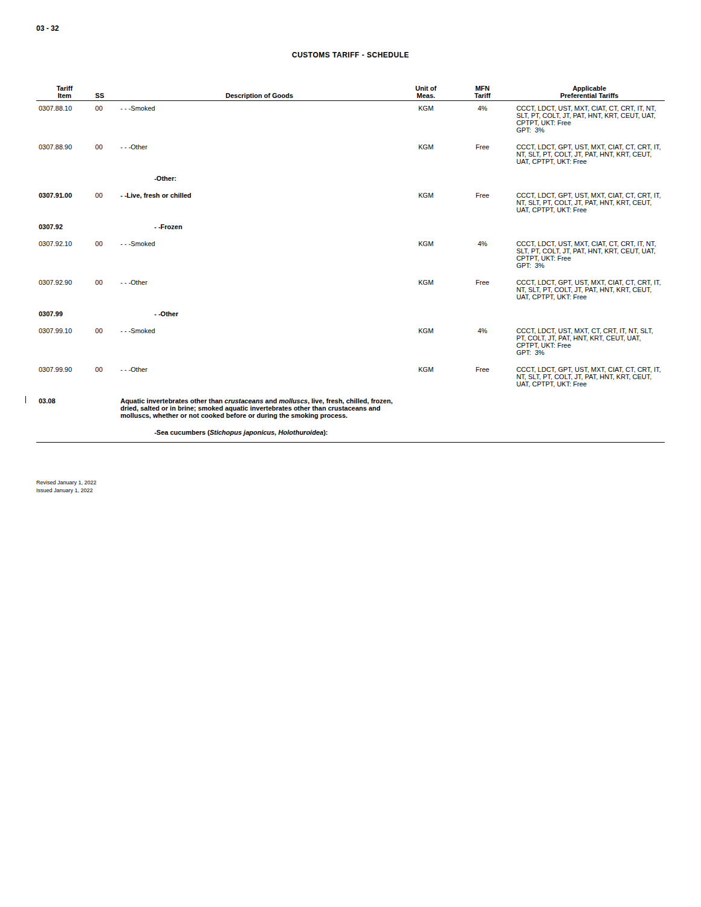03 - 32
CUSTOMS TARIFF - SCHEDULE
| Tariff Item | SS | Description of Goods | Unit of Meas. | MFN Tariff | Applicable Preferential Tariffs |
| --- | --- | --- | --- | --- | --- |
| 0307.88.10 | 00 | - - -Smoked | KGM | 4% | CCCT, LDCT, UST, MXT, CIAT, CT, CRT, IT, NT, SLT, PT, COLT, JT, PAT, HNT, KRT, CEUT, UAT, CPTPT, UKT: Free GPT: 3% |
| 0307.88.90 | 00 | - - -Other | KGM | Free | CCCT, LDCT, GPT, UST, MXT, CIAT, CT, CRT, IT, NT, SLT, PT, COLT, JT, PAT, HNT, KRT, CEUT, UAT, CPTPT, UKT: Free |
| | | -Other: | | | |
| 0307.91.00 | 00 | - -Live, fresh or chilled | KGM | Free | CCCT, LDCT, GPT, UST, MXT, CIAT, CT, CRT, IT, NT, SLT, PT, COLT, JT, PAT, HNT, KRT, CEUT, UAT, CPTPT, UKT: Free |
| 0307.92 | | - -Frozen | | | |
| 0307.92.10 | 00 | - - -Smoked | KGM | 4% | CCCT, LDCT, UST, MXT, CIAT, CT, CRT, IT, NT, SLT, PT, COLT, JT, PAT, HNT, KRT, CEUT, UAT, CPTPT, UKT: Free GPT: 3% |
| 0307.92.90 | 00 | - - -Other | KGM | Free | CCCT, LDCT, GPT, UST, MXT, CIAT, CT, CRT, IT, NT, SLT, PT, COLT, JT, PAT, HNT, KRT, CEUT, UAT, CPTPT, UKT: Free |
| 0307.99 | | - -Other | | | |
| 0307.99.10 | 00 | - - -Smoked | KGM | 4% | CCCT, LDCT, UST, MXT, CT, CRT, IT, NT, SLT, PT, COLT, JT, PAT, HNT, KRT, CEUT, UAT, CPTPT, UKT: Free GPT: 3% |
| 0307.99.90 | 00 | - - -Other | KGM | Free | CCCT, LDCT, GPT, UST, MXT, CIAT, CT, CRT, IT, NT, SLT, PT, COLT, JT, PAT, HNT, KRT, CEUT, UAT, CPTPT, UKT: Free |
| 03.08 | | Aquatic invertebrates other than crustaceans and molluscs , live, fresh, chilled, frozen, dried, salted or in brine; smoked aquatic invertebrates other than crustaceans and molluscs, whether or not cooked before or during the smoking process. | | | |
| | | -Sea cucumbers ( Stichopus japonicus, Holothuroidea ): | | | |
Revised January 1, 2022
Issued January 1, 2022